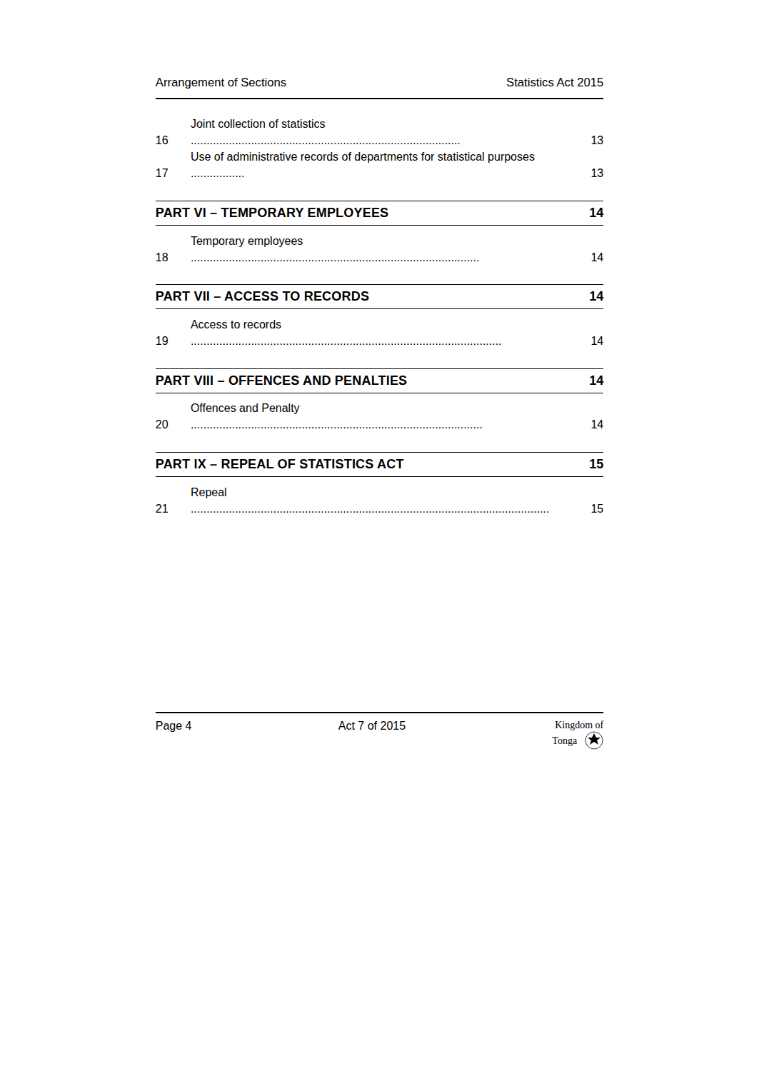Arrangement of Sections
Statistics Act 2015
| 16 | Joint collection of statistics ..................................................................................... | 13 |
| 17 | Use of administrative records of departments for statistical purposes ................. | 13 |
PART VI – TEMPORARY EMPLOYEES
14
| 18 | Temporary employees ........................................................................................... | 14 |
PART VII – ACCESS TO RECORDS
14
| 19 | Access to records .................................................................................................. | 14 |
PART VIII – OFFENCES AND PENALTIES
14
| 20 | Offences and Penalty ............................................................................................ | 14 |
PART IX – REPEAL OF STATISTICS ACT
15
| 21 | Repeal ................................................................................................................. | 15 |
Page 4
Act 7 of 2015
Kingdom of
Tonga